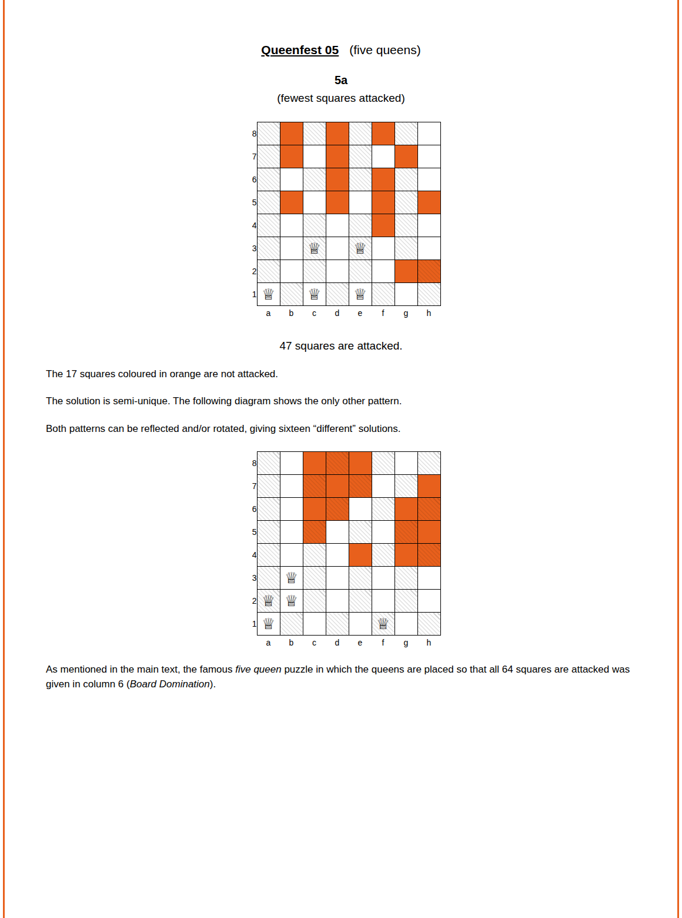Queenfest 05(five queens)
5a
(fewest squares attacked)
| 8 | | | | | | | | |
| 7 | | | | | | | | |
| 6 | | | | | | | | |
| 5 | | | | | | | | |
| 4 | | | | | | | | |
| 3 | | | ♕ | | ♕ | | | |
| 2 | | | | | | | | |
| 1 | ♕ | | ♕ | | ♕ | | | |
| | a | b | c | d | e | f | g | h |
47 squares are attacked.
The 17 squares coloured in orange are not attacked.
The solution is semi-unique. The following diagram shows the only other pattern.
Both patterns can be reflected and/or rotated, giving sixteen “different” solutions.
| 8 | | | | | | | | |
| 7 | | | | | | | | |
| 6 | | | | | | | | |
| 5 | | | | | | | | |
| 4 | | | | | | | | |
| 3 | | ♕ | | | | | | |
| 2 | ♕ | ♕ | | | | | | |
| 1 | ♕ | | | | | ♕ | | |
| | a | b | c | d | e | f | g | h |
As mentioned in the main text, the famous five queen puzzle in which the queens are placed so that all 64 squares are attacked was given in column 6 (Board Domination).